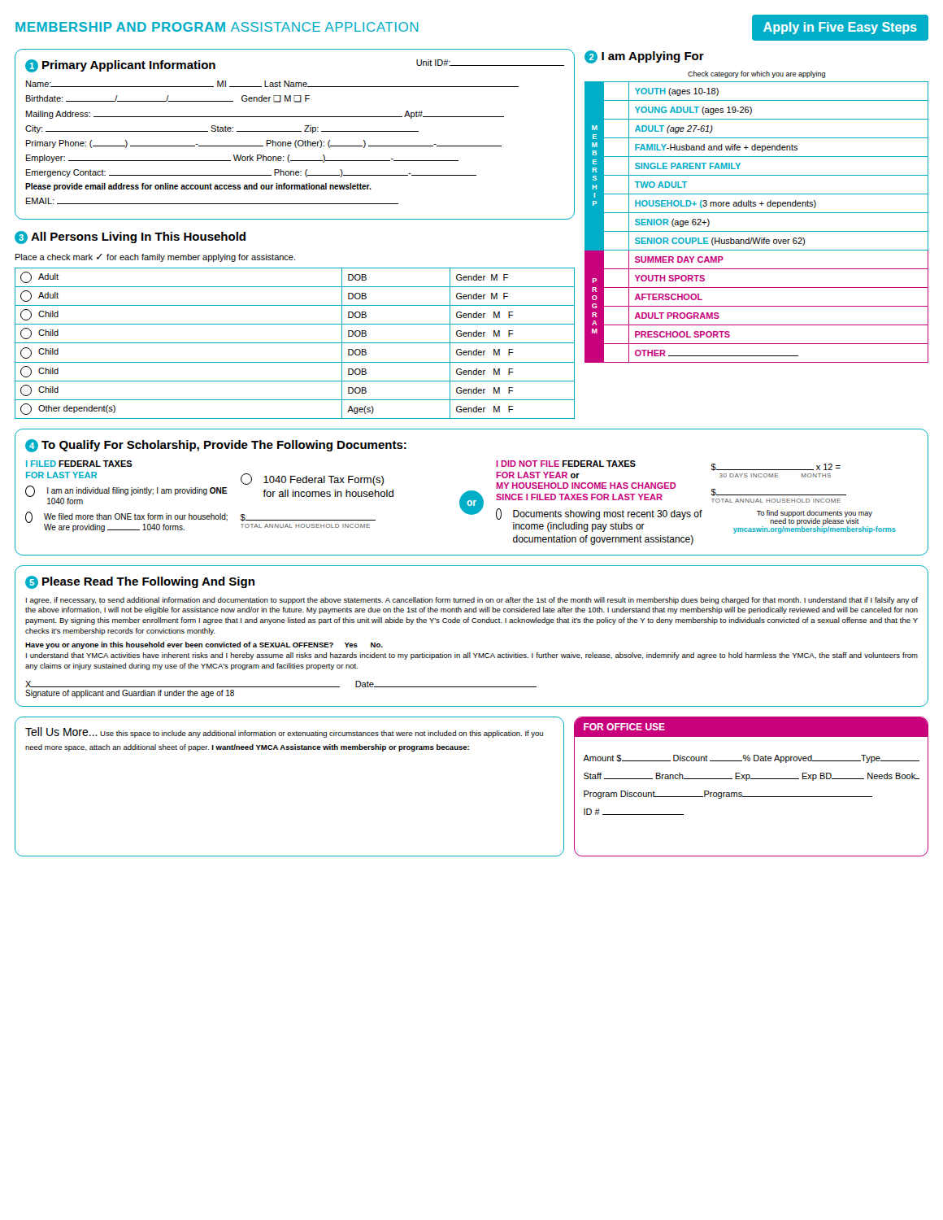MEMBERSHIP AND PROGRAM ASSISTANCE APPLICATION
Apply in Five Easy Steps
1 Primary Applicant Information Unit ID#:
Name: MI Last Name
Birthdate: / / Gender ❑ M ❑ F
Mailing Address: Apt#
City: State: Zip:
Primary Phone: ( ) - Phone (Other): ( ) -
Employer: Work Phone: ( ) -
Emergency Contact: Phone: ( ) -
Please provide email address for online account access and our informational newsletter.
EMAIL:
3 All Persons Living In This Household
Place a check mark ✓ for each family member applying for assistance.
| Adult | DOB | Gender M F |
| Adult | DOB | Gender M F |
| Child | DOB | Gender M F |
| Child | DOB | Gender M F |
| Child | DOB | Gender M F |
| Child | DOB | Gender M F |
| Child | DOB | Gender M F |
| Other dependent(s) | Age(s) | Gender M F |
2 I am Applying For
Check category for which you are applying
| M E M B E R S H I P | | YOUTH (ages 10-18) |
| | YOUNG ADULT (ages 19-26) |
| | ADULT (age 27-61) |
| | FAMILY -Husband and wife + dependents |
| | SINGLE PARENT FAMILY |
| | TWO ADULT |
| | HOUSEHOLD+ ( 3 more adults + dependents) |
| | SENIOR (age 62+) |
| | SENIOR COUPLE (Husband/Wife over 62) |
| P R O G R A M | | SUMMER DAY CAMP |
| | YOUTH SPORTS |
| | AFTERSCHOOL |
| | ADULT PROGRAMS |
| | PRESCHOOL SPORTS |
| | OTHER |
4 To Qualify For Scholarship, Provide The Following Documents:
I FILED FEDERAL TAXES
FOR LAST YEAR
I am an individual filing jointly; I am providing ONE 1040 form
We filed more than ONE tax form in our household; We are providing 1040 forms.
1040 Federal Tax Form(s)
for all incomes in household
$
TOTAL ANNUAL HOUSEHOLD INCOME
or
I DID NOT FILE FEDERAL TAXES
FOR LAST YEAR or
MY HOUSEHOLD INCOME HAS CHANGED SINCE I FILED TAXES FOR LAST YEAR
Documents showing most recent 30 days of income (including pay stubs or documentation of government assistance)
$ x 12 =
30 DAYS INCOME MONTHS
$
TOTAL ANNUAL HOUSEHOLD INCOME
To find support documents you may
need to provide please visit
ymcaswin.org/membership/membership-forms
5 Please Read The Following And Sign
I agree, if necessary, to send additional information and documentation to support the above statements. A cancellation form turned in on or after the 1st of the month will result in membership dues being charged for that month. I understand that if I falsify any of the above information, I will not be eligible for assistance now and/or in the future. My payments are due on the 1st of the month and will be considered late after the 10th. I understand that my membership will be periodically reviewed and will be canceled for non payment. By signing this member enrollment form I agree that I and anyone listed as part of this unit will abide by the Y's Code of Conduct. I acknowledge that it's the policy of the Y to deny membership to individuals convicted of a sexual offense and that the Y checks it's membership records for convictions monthly.
Have you or anyone in this household ever been convicted of a SEXUAL OFFENSE? Yes No.
I understand that YMCA activities have inherent risks and I hereby assume all risks and hazards incident to my participation in all YMCA activities. I further waive, release, absolve, indemnify and agree to hold harmless the YMCA, the staff and volunteers from any claims or injury sustained during my use of the YMCA's program and facilities property or not.
X Date
Signature of applicant and Guardian if under the age of 18
Tell Us More... Use this space to include any additional information or extenuating circumstances that were not included on this application. If you need more space, attach an additional sheet of paper. I want/need YMCA Assistance with membership or programs because:
FOR OFFICE USE
Amount $ Discount % Date Approved Type
Staff Branch Exp Exp BD Needs Book
Program Discount Programs
ID #